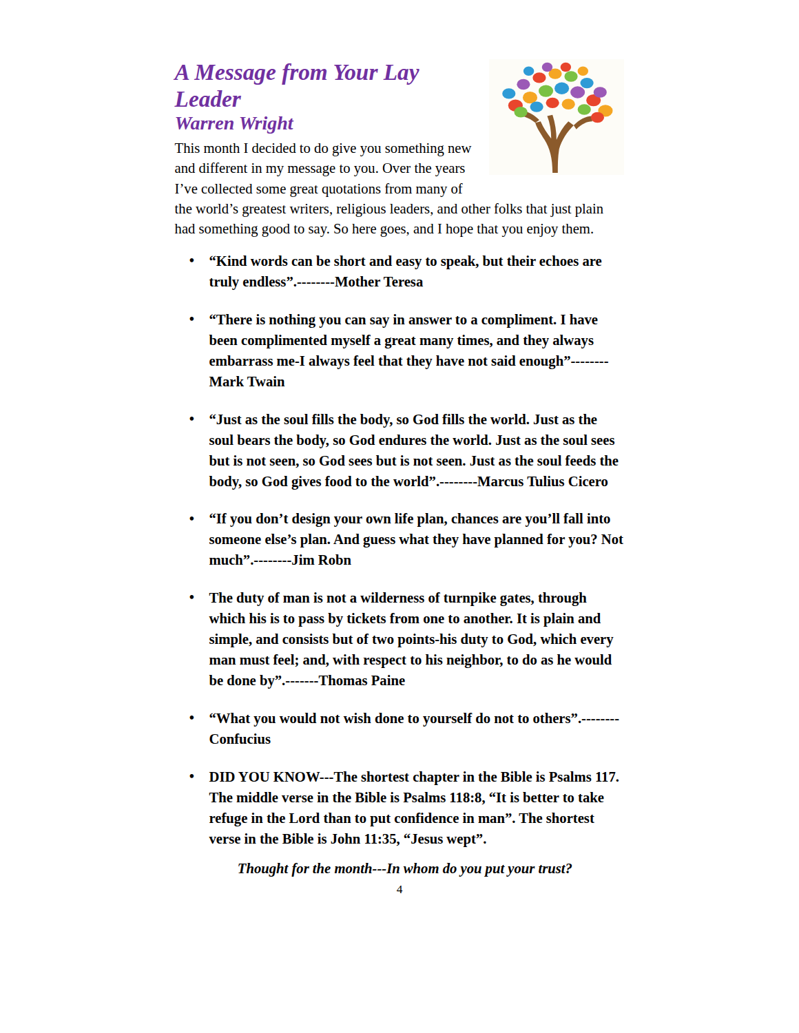Tree of colorful hands
A Message from Your Lay Leader
Warren Wright
This month I decided to do give you something new and different in my message to you. Over the years I’ve collected some great quotations from many of the world’s greatest writers, religious leaders, and other folks that just plain had something good to say. So here goes, and I hope that you enjoy them.
“Kind words can be short and easy to speak, but their echoes are truly endless”.--------Mother Teresa
“There is nothing you can say in answer to a compliment. I have been complimented myself a great many times, and they always embarrass me-I always feel that they have not said enough”--------Mark Twain
“Just as the soul fills the body, so God fills the world. Just as the soul bears the body, so God endures the world. Just as the soul sees but is not seen, so God sees but is not seen. Just as the soul feeds the body, so God gives food to the world”.--------Marcus Tulius Cicero
“If you don’t design your own life plan, chances are you’ll fall into someone else’s plan. And guess what they have planned for you? Not much”.--------Jim Robn
The duty of man is not a wilderness of turnpike gates, through which his is to pass by tickets from one to another. It is plain and simple, and consists but of two points-his duty to God, which every man must feel; and, with respect to his neighbor, to do as he would be done by”.-------Thomas Paine
“What you would not wish done to yourself do not to others”.--------Confucius
DID YOU KNOW---The shortest chapter in the Bible is Psalms 117. The middle verse in the Bible is Psalms 118:8, “It is better to take refuge in the Lord than to put confidence in man”. The shortest verse in the Bible is John 11:35, “Jesus wept”.
Thought for the month---In whom do you put your trust?
4